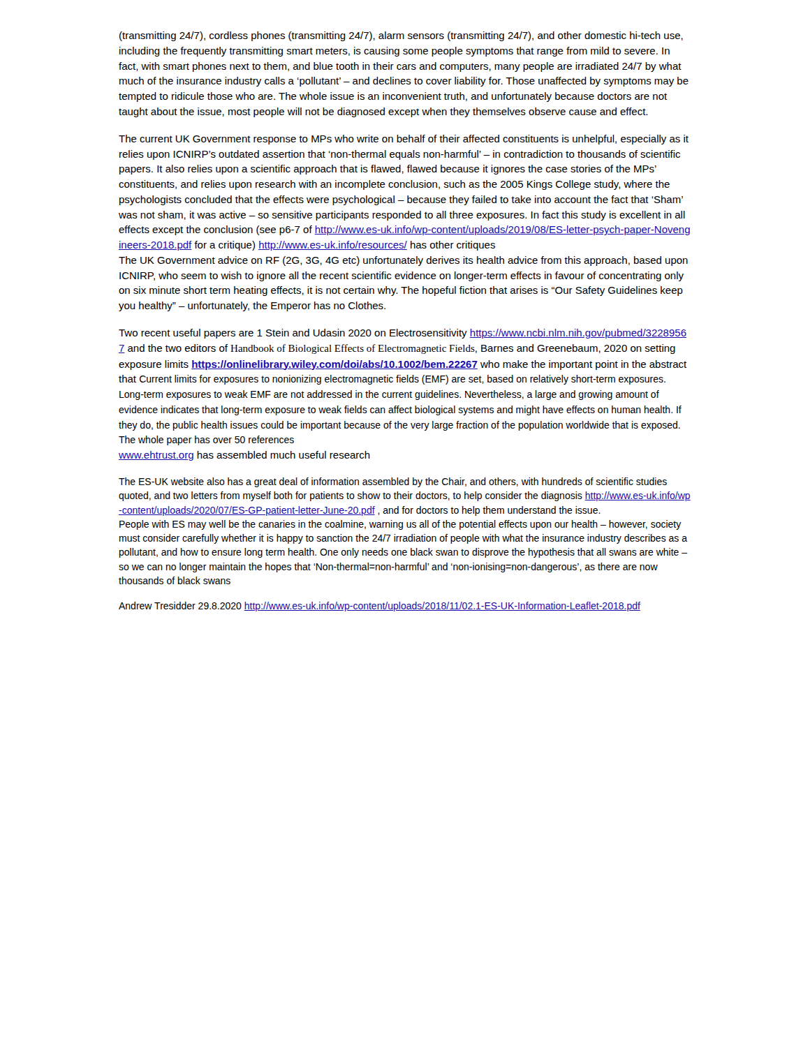(transmitting 24/7), cordless phones (transmitting 24/7), alarm sensors (transmitting 24/7), and other domestic hi-tech use, including the frequently transmitting smart meters, is causing some people symptoms that range from mild to severe. In fact, with smart phones next to them, and blue tooth in their cars and computers, many people are irradiated 24/7 by what much of the insurance industry calls a ‘pollutant’ – and declines to cover liability for. Those unaffected by symptoms may be tempted to ridicule those who are. The whole issue is an inconvenient truth, and unfortunately because doctors are not taught about the issue, most people will not be diagnosed except when they themselves observe cause and effect.
The current UK Government response to MPs who write on behalf of their affected constituents is unhelpful, especially as it relies upon ICNIRP’s outdated assertion that ‘non-thermal equals non-harmful’ – in contradiction to thousands of scientific papers. It also relies upon a scientific approach that is flawed, flawed because it ignores the case stories of the MPs’ constituents, and relies upon research with an incomplete conclusion, such as the 2005 Kings College study, where the psychologists concluded that the effects were psychological – because they failed to take into account the fact that ‘Sham’ was not sham, it was active – so sensitive participants responded to all three exposures. In fact this study is excellent in all effects except the conclusion (see p6-7 of http://www.es-uk.info/wp-content/uploads/2019/08/ES-letter-psych-paper-Novengineers-2018.pdf for a critique) http://www.es-uk.info/resources/ has other critiques
The UK Government advice on RF (2G, 3G, 4G etc) unfortunately derives its health advice from this approach, based upon ICNIRP, who seem to wish to ignore all the recent scientific evidence on longer-term effects in favour of concentrating only on six minute short term heating effects, it is not certain why. The hopeful fiction that arises is “Our Safety Guidelines keep you healthy” – unfortunately, the Emperor has no Clothes.
Two recent useful papers are 1 Stein and Udasin 2020 on Electrosensitivity https://www.ncbi.nlm.nih.gov/pubmed/32289567 and the two editors of Handbook of Biological Effects of Electromagnetic Fields, Barnes and Greenebaum, 2020 on setting exposure limits https://onlinelibrary.wiley.com/doi/abs/10.1002/bem.22267 who make the important point in the abstract that Current limits for exposures to nonionizing electromagnetic fields (EMF) are set, based on relatively short-term exposures. Long-term exposures to weak EMF are not addressed in the current guidelines. Nevertheless, a large and growing amount of evidence indicates that long-term exposure to weak fields can affect biological systems and might have effects on human health. If they do, the public health issues could be important because of the very large fraction of the population worldwide that is exposed. The whole paper has over 50 references
www.ehtrust.org has assembled much useful research
The ES-UK website also has a great deal of information assembled by the Chair, and others, with hundreds of scientific studies quoted, and two letters from myself both for patients to show to their doctors, to help consider the diagnosis http://www.es-uk.info/wp-content/uploads/2020/07/ES-GP-patient-letter-June-20.pdf , and for doctors to help them understand the issue.
People with ES may well be the canaries in the coalmine, warning us all of the potential effects upon our health – however, society must consider carefully whether it is happy to sanction the 24/7 irradiation of people with what the insurance industry describes as a pollutant, and how to ensure long term health. One only needs one black swan to disprove the hypothesis that all swans are white – so we can no longer maintain the hopes that ‘Non-thermal=non-harmful’ and ‘non-ionising=non-dangerous’, as there are now thousands of black swans
Andrew Tresidder 29.8.2020 http://www.es-uk.info/wp-content/uploads/2018/11/02.1-ES-UK-Information-Leaflet-2018.pdf